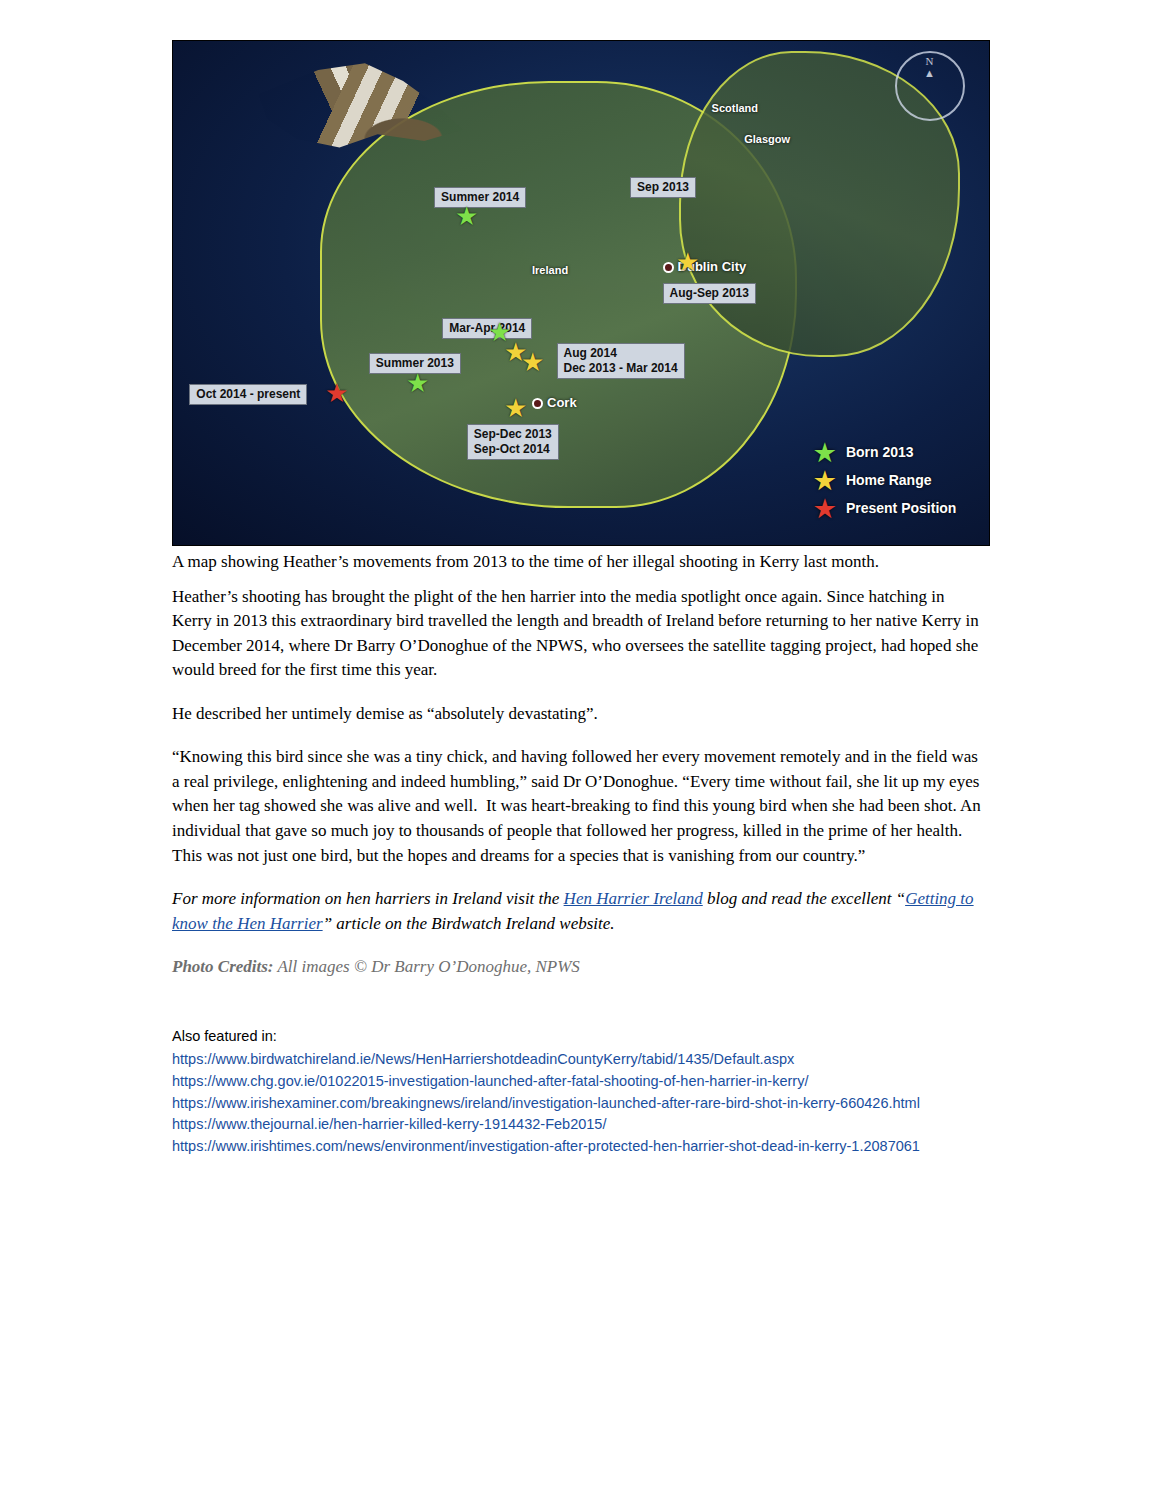N
▲
Scotland Glasgow Ireland Dublin City Cork
Summer 2014
Sep 2013
Aug-Sep 2013
Mar-Apr 2014
Summer 2013
Aug 2014
Dec 2013 - Mar 2014
Oct 2014 - present
Sep-Dec 2013
Sep-Oct 2014
★ Born 2013
★ Home Range
★ Present Position
A map showing Heather’s movements from 2013 to the time of her illegal shooting in Kerry last month.
Heather’s shooting has brought the plight of the hen harrier into the media spotlight once again. Since hatching in Kerry in 2013 this extraordinary bird travelled the length and breadth of Ireland before returning to her native Kerry in December 2014, where Dr Barry O’Donoghue of the NPWS, who oversees the satellite tagging project, had hoped she would breed for the first time this year.
He described her untimely demise as “absolutely devastating”.
“Knowing this bird since she was a tiny chick, and having followed her every movement remotely and in the field was a real privilege, enlightening and indeed humbling,” said Dr O’Donoghue. “Every time without fail, she lit up my eyes when her tag showed she was alive and well. It was heart-breaking to find this young bird when she had been shot. An individual that gave so much joy to thousands of people that followed her progress, killed in the prime of her health. This was not just one bird, but the hopes and dreams for a species that is vanishing from our country.”
For more information on hen harriers in Ireland visit the Hen Harrier Ireland blog and read the excellent “Getting to know the Hen Harrier” article on the Birdwatch Ireland website.
Photo Credits: All images © Dr Barry O’Donoghue, NPWS
Also featured in:
https://www.birdwatchireland.ie/News/HenHarriershotdeadinCountyKerry/tabid/1435/Default.aspx
https://www.chg.gov.ie/01022015-investigation-launched-after-fatal-shooting-of-hen-harrier-in-kerry/
https://www.irishexaminer.com/breakingnews/ireland/investigation-launched-after-rare-bird-shot-in-kerry-660426.html
https://www.thejournal.ie/hen-harrier-killed-kerry-1914432-Feb2015/
https://www.irishtimes.com/news/environment/investigation-after-protected-hen-harrier-shot-dead-in-kerry-1.2087061